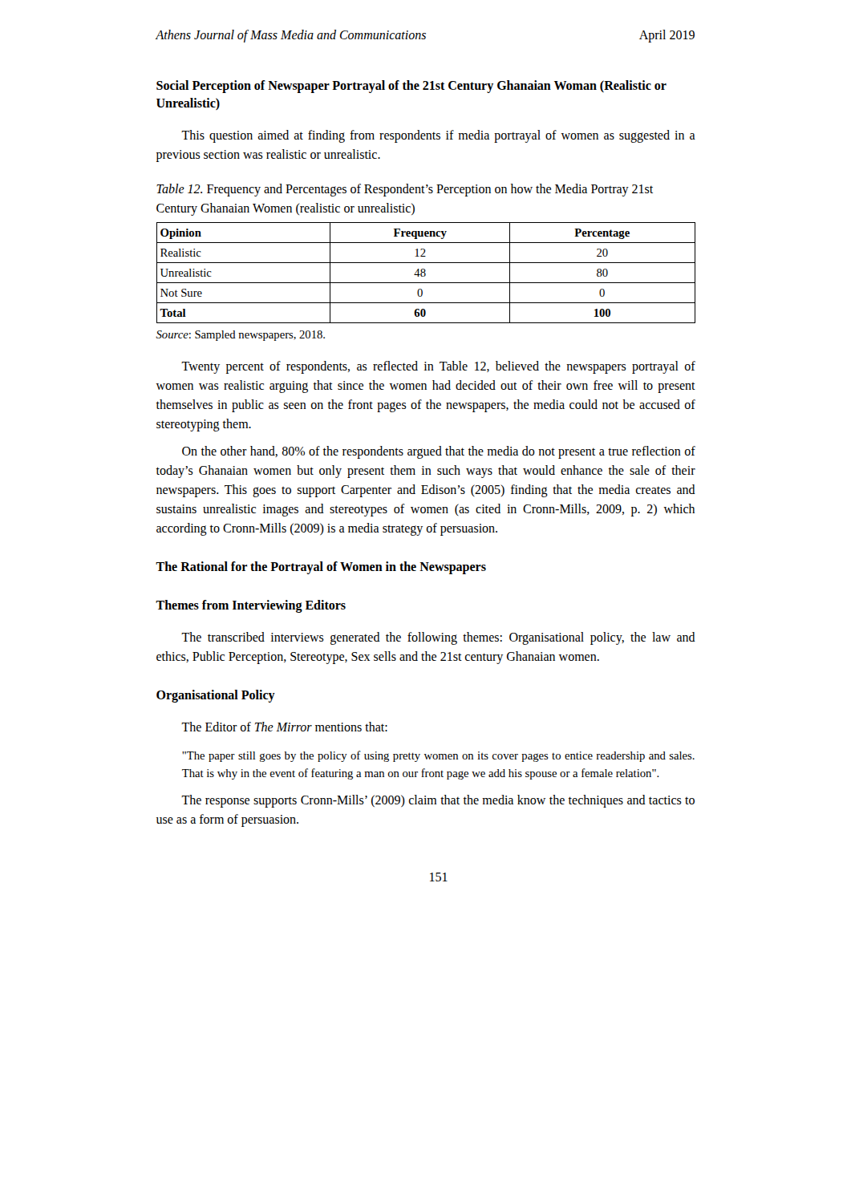Athens Journal of Mass Media and Communications April 2019
Social Perception of Newspaper Portrayal of the 21st Century Ghanaian Woman (Realistic or Unrealistic)
This question aimed at finding from respondents if media portrayal of women as suggested in a previous section was realistic or unrealistic.
Table 12. Frequency and Percentages of Respondent’s Perception on how the Media Portray 21st Century Ghanaian Women (realistic or unrealistic)
| Opinion | Frequency | Percentage |
| --- | --- | --- |
| Realistic | 12 | 20 |
| Unrealistic | 48 | 80 |
| Not Sure | 0 | 0 |
| Total | 60 | 100 |
Source: Sampled newspapers, 2018.
Twenty percent of respondents, as reflected in Table 12, believed the newspapers portrayal of women was realistic arguing that since the women had decided out of their own free will to present themselves in public as seen on the front pages of the newspapers, the media could not be accused of stereotyping them.
On the other hand, 80% of the respondents argued that the media do not present a true reflection of today’s Ghanaian women but only present them in such ways that would enhance the sale of their newspapers. This goes to support Carpenter and Edison’s (2005) finding that the media creates and sustains unrealistic images and stereotypes of women (as cited in Cronn-Mills, 2009, p. 2) which according to Cronn-Mills (2009) is a media strategy of persuasion.
The Rational for the Portrayal of Women in the Newspapers
Themes from Interviewing Editors
The transcribed interviews generated the following themes: Organisational policy, the law and ethics, Public Perception, Stereotype, Sex sells and the 21st century Ghanaian women.
Organisational Policy
The Editor of The Mirror mentions that:
"The paper still goes by the policy of using pretty women on its cover pages to entice readership and sales. That is why in the event of featuring a man on our front page we add his spouse or a female relation".
The response supports Cronn-Mills’ (2009) claim that the media know the techniques and tactics to use as a form of persuasion.
151